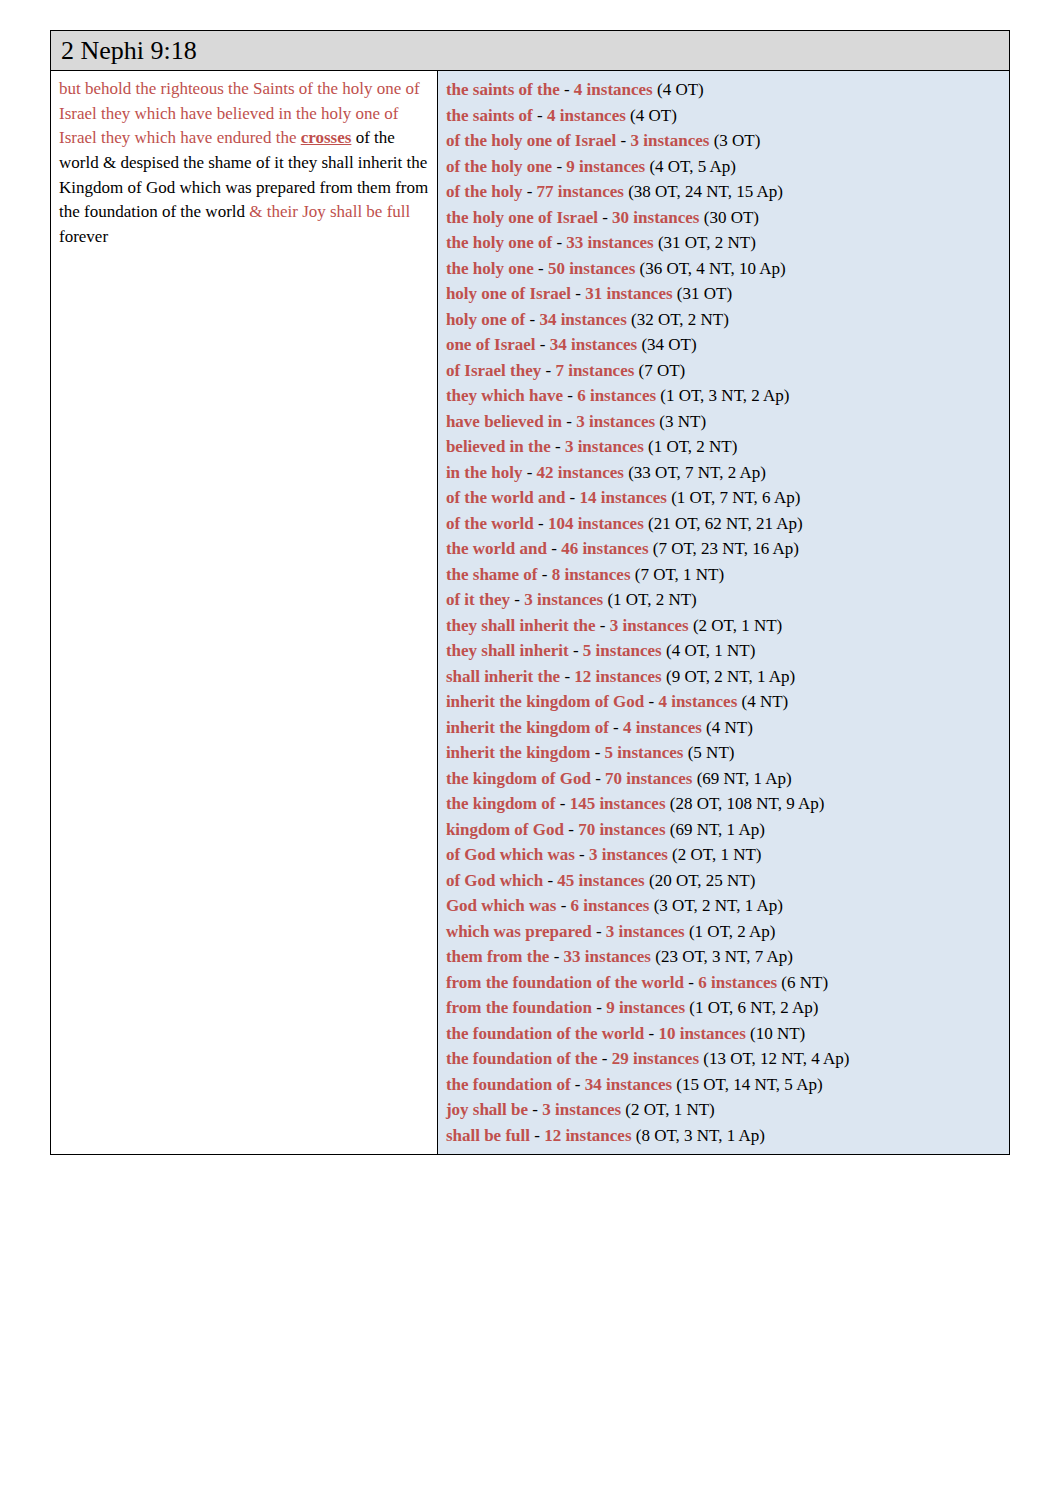2 Nephi 9:18
| but behold the righteous the Saints of the holy one of Israel they which have believed in the holy one of Israel they which have endured the crosses of the world & despised the shame of it they shall inherit the Kingdom of God which was prepared from them from the foundation of the world & their Joy shall be full forever | the saints of the - 4 instances (4 OT) the saints of - 4 instances (4 OT) of the holy one of Israel - 3 instances (3 OT) of the holy one - 9 instances (4 OT, 5 Ap) of the holy - 77 instances (38 OT, 24 NT, 15 Ap) the holy one of Israel - 30 instances (30 OT) the holy one of - 33 instances (31 OT, 2 NT) the holy one - 50 instances (36 OT, 4 NT, 10 Ap) holy one of Israel - 31 instances (31 OT) holy one of - 34 instances (32 OT, 2 NT) one of Israel - 34 instances (34 OT) of Israel they - 7 instances (7 OT) they which have - 6 instances (1 OT, 3 NT, 2 Ap) have believed in - 3 instances (3 NT) believed in the - 3 instances (1 OT, 2 NT) in the holy - 42 instances (33 OT, 7 NT, 2 Ap) of the world and - 14 instances (1 OT, 7 NT, 6 Ap) of the world - 104 instances (21 OT, 62 NT, 21 Ap) the world and - 46 instances (7 OT, 23 NT, 16 Ap) the shame of - 8 instances (7 OT, 1 NT) of it they - 3 instances (1 OT, 2 NT) they shall inherit the - 3 instances (2 OT, 1 NT) they shall inherit - 5 instances (4 OT, 1 NT) shall inherit the - 12 instances (9 OT, 2 NT, 1 Ap) inherit the kingdom of God - 4 instances (4 NT) inherit the kingdom of - 4 instances (4 NT) inherit the kingdom - 5 instances (5 NT) the kingdom of God - 70 instances (69 NT, 1 Ap) the kingdom of - 145 instances (28 OT, 108 NT, 9 Ap) kingdom of God - 70 instances (69 NT, 1 Ap) of God which was - 3 instances (2 OT, 1 NT) of God which - 45 instances (20 OT, 25 NT) God which was - 6 instances (3 OT, 2 NT, 1 Ap) which was prepared - 3 instances (1 OT, 2 Ap) them from the - 33 instances (23 OT, 3 NT, 7 Ap) from the foundation of the world - 6 instances (6 NT) from the foundation - 9 instances (1 OT, 6 NT, 2 Ap) the foundation of the world - 10 instances (10 NT) the foundation of the - 29 instances (13 OT, 12 NT, 4 Ap) the foundation of - 34 instances (15 OT, 14 NT, 5 Ap) joy shall be - 3 instances (2 OT, 1 NT) shall be full - 12 instances (8 OT, 3 NT, 1 Ap) |